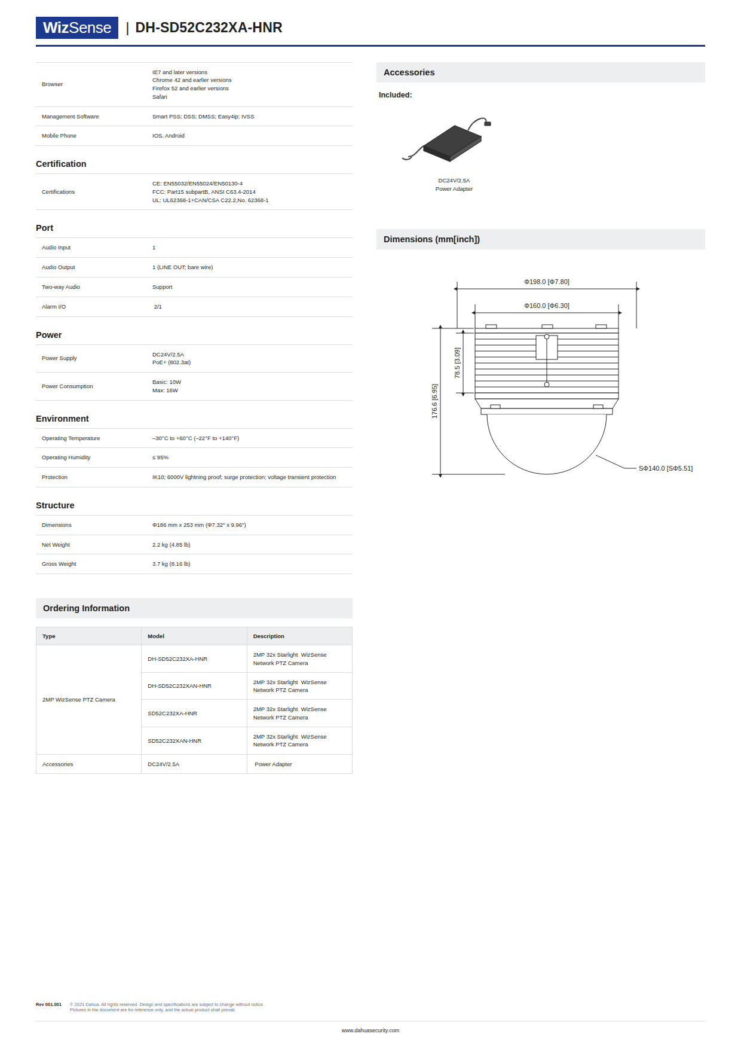Wiz Sense
| DH-SD52C232XA-HNR
| Browser | IE7 and later versions Chrome 42 and earlier versions Firefox 52 and earlier versions Safari |
| Management Software | Smart PSS; DSS; DMSS; Easy4ip; IVSS |
| Mobile Phone | IOS, Android |
Certification
| Certifications | CE: EN55032/EN55024/EN50130-4 FCC: Part15 subpartB, ANSI C63.4-2014 UL: UL62368-1+CAN/CSA C22.2,No. 62368-1 |
Port
| Audio Input | 1 |
| Audio Output | 1 (LINE OUT; bare wire) |
| Two-way Audio | Support |
| Alarm I/O | 2/1 |
Power
| Power Supply | DC24V/2.5A PoE+ (802.3at) |
| Power Consumption | Basic: 10W Max: 16W |
Environment
| Operating Temperature | –30°C to +60°C (–22°F to +140°F) |
| Operating Humidity | ≤ 95% |
| Protection | IK10; 6000V lightning proof; surge protection; voltage transient protection |
Structure
| Dimensions | Φ186 mm x 253 mm (Φ7.32" x 9.96") |
| Net Weight | 2.2 kg (4.85 lb) |
| Gross Weight | 3.7 kg (8.16 lb) |
Ordering Information
| Type | Model | Description |
| --- | --- | --- |
| 2MP WizSense PTZ Camera | DH-SD52C232XA-HNR | 2MP 32x Starlight WizSense Network PTZ Camera |
| DH-SD52C232XAN-HNR | 2MP 32x Starlight WizSense Network PTZ Camera |
| SD52C232XA-HNR | 2MP 32x Starlight WizSense Network PTZ Camera |
| SD52C232XAN-HNR | 2MP 32x Starlight WizSense Network PTZ Camera |
| Accessories | DC24V/2.5A | Power Adapter |
Accessories
Included:
DC24V/2.5A
Power Adapter
Dimensions (mm[inch])
Φ198.0 [Φ7.80] Φ160.0 [Φ6.30] 78.5 [3.09] 176.6 [6.95] SΦ140.0 [SΦ5.51]
Rev 001.001
© 2021 Dahua. All rights reserved. Design and specifications are subject to change without notice.
Pictures in the document are for reference only, and the actual product shall prevail.
www.dahuasecurity.com